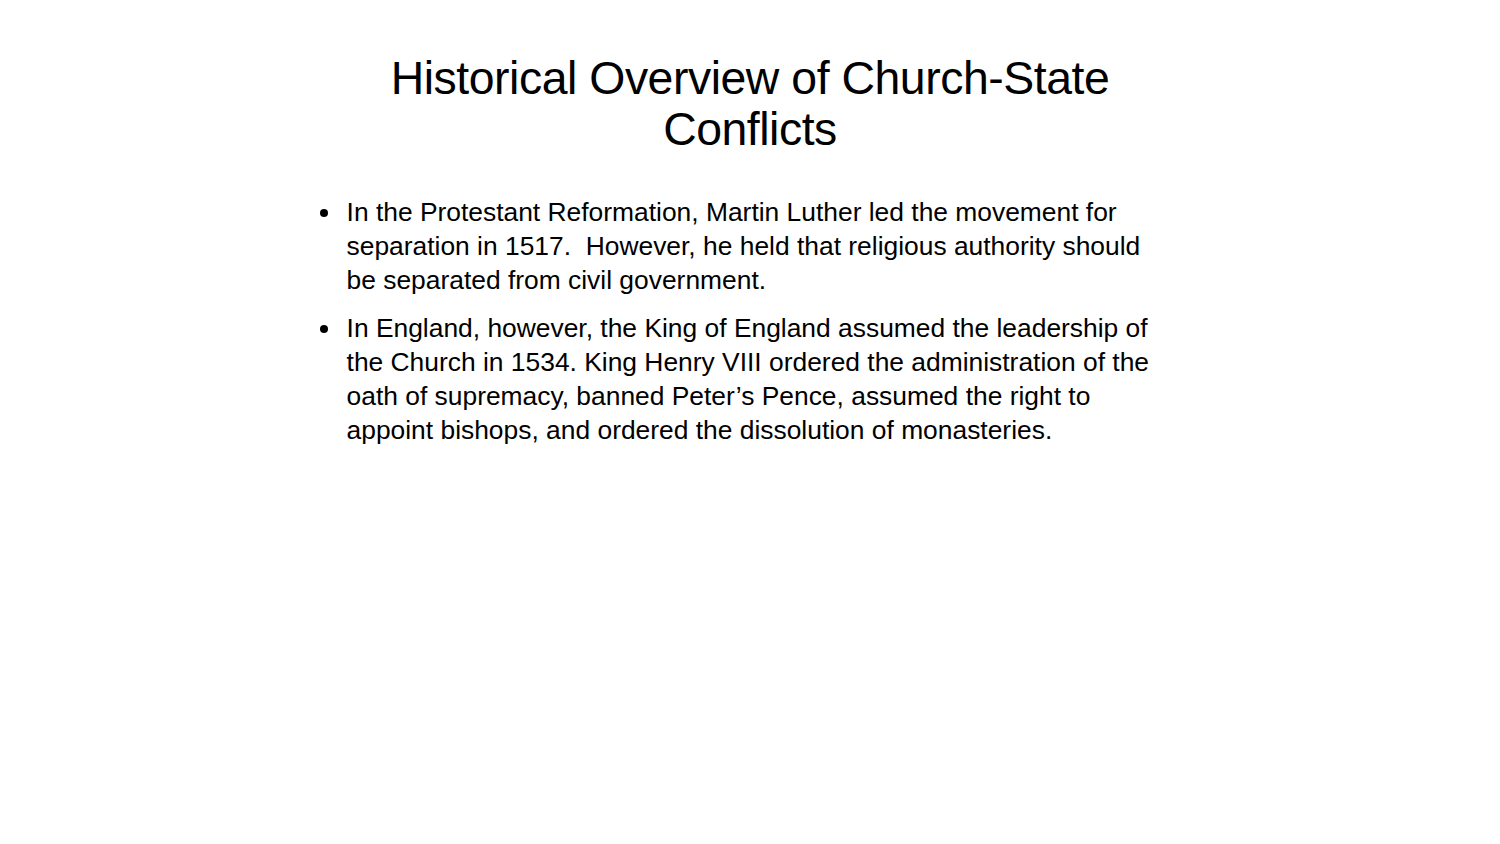Historical Overview of Church-State Conflicts
In the Protestant Reformation, Martin Luther led the movement for separation in 1517. However, he held that religious authority should be separated from civil government.
In England, however, the King of England assumed the leadership of the Church in 1534. King Henry VIII ordered the administration of the oath of supremacy, banned Peter’s Pence, assumed the right to appoint bishops, and ordered the dissolution of monasteries.